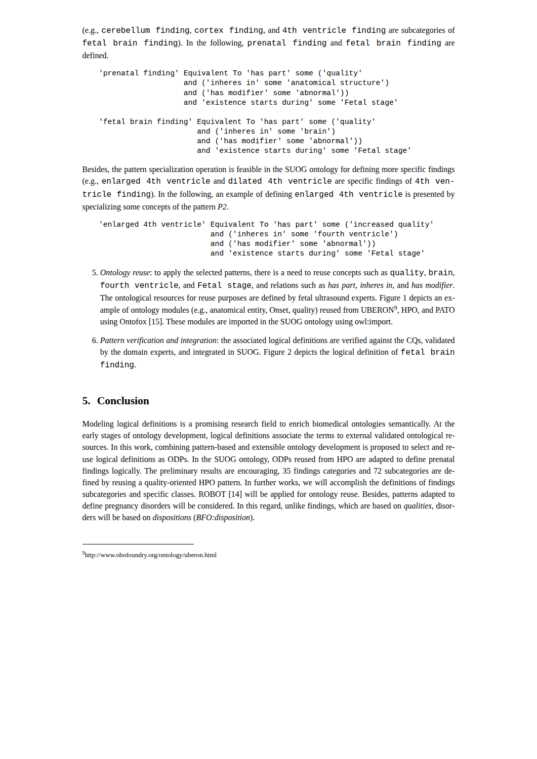(e.g., cerebellum finding, cortex finding, and 4th ventricle finding are subcategories of fetal brain finding). In the following, prenatal finding and fetal brain finding are defined.
'prenatal finding' Equivalent To 'has part' some ('quality'
                   and ('inheres in' some 'anatomical structure')
                   and ('has modifier' some 'abnormal'))
                   and 'existence starts during' some 'Fetal stage'

'fetal brain finding' Equivalent To 'has part' some ('quality'
                      and ('inheres in' some 'brain')
                      and ('has modifier' some 'abnormal'))
                      and 'existence starts during' some 'Fetal stage'
Besides, the pattern specialization operation is feasible in the SUOG ontology for defining more specific findings (e.g., enlarged 4th ventricle and dilated 4th ventricle are specific findings of 4th ventricle finding). In the following, an example of defining enlarged 4th ventricle is presented by specializing some concepts of the pattern P2.
'enlarged 4th ventricle' Equivalent To 'has part' some ('increased quality'
                         and ('inheres in' some 'fourth ventricle')
                         and ('has modifier' some 'abnormal'))
                         and 'existence starts during' some 'Fetal stage'
Ontology reuse: to apply the selected patterns, there is a need to reuse concepts such as quality, brain, fourth ventricle, and Fetal stage, and relations such as has part, inheres in, and has modifier. The ontological resources for reuse purposes are defined by fetal ultrasound experts. Figure 1 depicts an example of ontology modules (e.g., anatomical entity, Onset, quality) reused from UBERON9, HPO, and PATO using Ontofox [15]. These modules are imported in the SUOG ontology using owl:import.
Pattern verification and integration: the associated logical definitions are verified against the CQs, validated by the domain experts, and integrated in SUOG. Figure 2 depicts the logical definition of fetal brain finding.
5. Conclusion
Modeling logical definitions is a promising research field to enrich biomedical ontologies semantically. At the early stages of ontology development, logical definitions associate the terms to external validated ontological resources. In this work, combining pattern-based and extensible ontology development is proposed to select and reuse logical definitions as ODPs. In the SUOG ontology, ODPs reused from HPO are adapted to define prenatal findings logically. The preliminary results are encouraging, 35 findings categories and 72 subcategories are defined by reusing a quality-oriented HPO pattern. In further works, we will accomplish the definitions of findings subcategories and specific classes. ROBOT [14] will be applied for ontology reuse. Besides, patterns adapted to define pregnancy disorders will be considered. In this regard, unlike findings, which are based on qualities, disorders will be based on dispositions (BFO:disposition).
9http://www.obofoundry.org/ontology/uberon.html